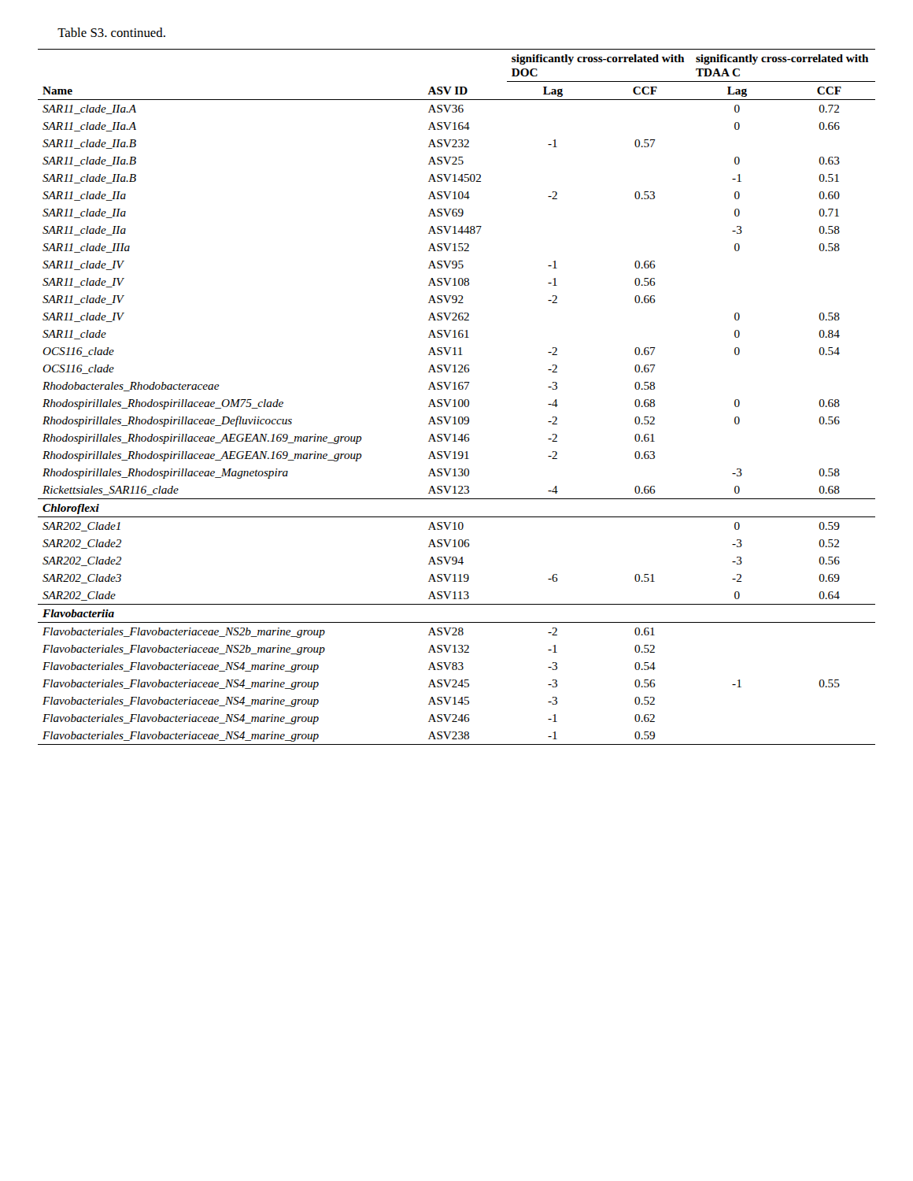Table S3. continued.
| | | significantly cross-correlated with DOC | significantly cross-correlated with TDAA C |
| --- | --- | --- | --- |
| Name | ASV ID | Lag | CCF | Lag | CCF |
| SAR11_clade_IIa.A | ASV36 | | | 0 | 0.72 |
| SAR11_clade_IIa.A | ASV164 | | | 0 | 0.66 |
| SAR11_clade_IIa.B | ASV232 | -1 | 0.57 | | |
| SAR11_clade_IIa.B | ASV25 | | | 0 | 0.63 |
| SAR11_clade_IIa.B | ASV14502 | | | -1 | 0.51 |
| SAR11_clade_IIa | ASV104 | -2 | 0.53 | 0 | 0.60 |
| SAR11_clade_IIa | ASV69 | | | 0 | 0.71 |
| SAR11_clade_IIa | ASV14487 | | | -3 | 0.58 |
| SAR11_clade_IIIa | ASV152 | | | 0 | 0.58 |
| SAR11_clade_IV | ASV95 | -1 | 0.66 | | |
| SAR11_clade_IV | ASV108 | -1 | 0.56 | | |
| SAR11_clade_IV | ASV92 | -2 | 0.66 | | |
| SAR11_clade_IV | ASV262 | | | 0 | 0.58 |
| SAR11_clade | ASV161 | | | 0 | 0.84 |
| OCS116_clade | ASV11 | -2 | 0.67 | 0 | 0.54 |
| OCS116_clade | ASV126 | -2 | 0.67 | | |
| Rhodobacterales_Rhodobacteraceae | ASV167 | -3 | 0.58 | | |
| Rhodospirillales_Rhodospirillaceae_OM75_clade | ASV100 | -4 | 0.68 | 0 | 0.68 |
| Rhodospirillales_Rhodospirillaceae_Defluviicoccus | ASV109 | -2 | 0.52 | 0 | 0.56 |
| Rhodospirillales_Rhodospirillaceae_AEGEAN.169_marine_group | ASV146 | -2 | 0.61 | | |
| Rhodospirillales_Rhodospirillaceae_AEGEAN.169_marine_group | ASV191 | -2 | 0.63 | | |
| Rhodospirillales_Rhodospirillaceae_Magnetospira | ASV130 | | | -3 | 0.58 |
| Rickettsiales_SAR116_clade | ASV123 | -4 | 0.66 | 0 | 0.68 |
| Chloroflexi | | | | |
| SAR202_Clade1 | ASV10 | | | 0 | 0.59 |
| SAR202_Clade2 | ASV106 | | | -3 | 0.52 |
| SAR202_Clade2 | ASV94 | | | -3 | 0.56 |
| SAR202_Clade3 | ASV119 | -6 | 0.51 | -2 | 0.69 |
| SAR202_Clade | ASV113 | | | 0 | 0.64 |
| Flavobacteriia | | | | |
| Flavobacteriales_Flavobacteriaceae_NS2b_marine_group | ASV28 | -2 | 0.61 | | |
| Flavobacteriales_Flavobacteriaceae_NS2b_marine_group | ASV132 | -1 | 0.52 | | |
| Flavobacteriales_Flavobacteriaceae_NS4_marine_group | ASV83 | -3 | 0.54 | | |
| Flavobacteriales_Flavobacteriaceae_NS4_marine_group | ASV245 | -3 | 0.56 | -1 | 0.55 |
| Flavobacteriales_Flavobacteriaceae_NS4_marine_group | ASV145 | -3 | 0.52 | | |
| Flavobacteriales_Flavobacteriaceae_NS4_marine_group | ASV246 | -1 | 0.62 | | |
| Flavobacteriales_Flavobacteriaceae_NS4_marine_group | ASV238 | -1 | 0.59 | | |